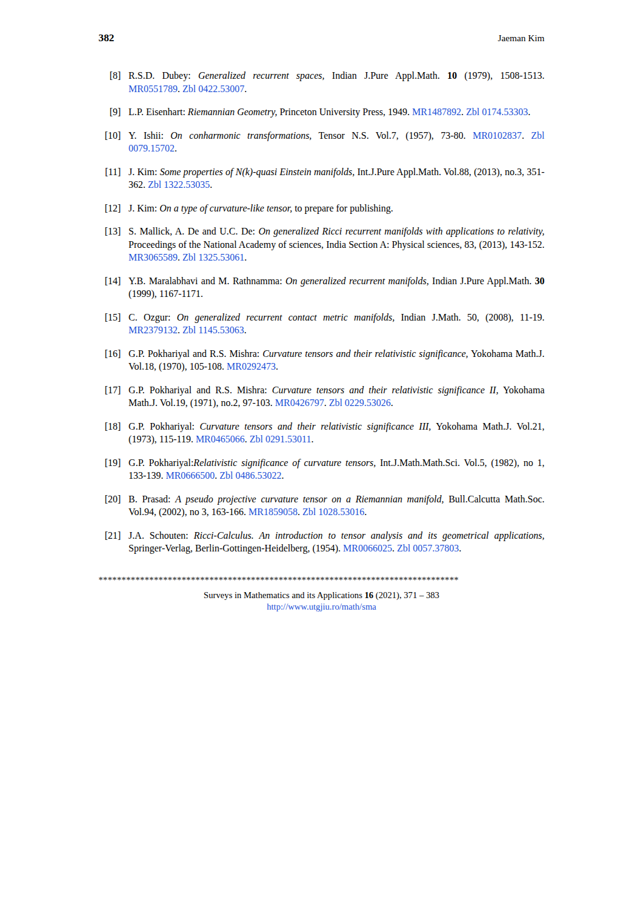382 Jaeman Kim
[8] R.S.D. Dubey: Generalized recurrent spaces, Indian J.Pure Appl.Math. 10 (1979), 1508-1513. MR0551789. Zbl 0422.53007.
[9] L.P. Eisenhart: Riemannian Geometry, Princeton University Press, 1949. MR1487892. Zbl 0174.53303.
[10] Y. Ishii: On conharmonic transformations, Tensor N.S. Vol.7, (1957), 73-80. MR0102837. Zbl 0079.15702.
[11] J. Kim: Some properties of N(k)-quasi Einstein manifolds, Int.J.Pure Appl.Math. Vol.88, (2013), no.3, 351-362. Zbl 1322.53035.
[12] J. Kim: On a type of curvature-like tensor, to prepare for publishing.
[13] S. Mallick, A. De and U.C. De: On generalized Ricci recurrent manifolds with applications to relativity, Proceedings of the National Academy of sciences, India Section A: Physical sciences, 83, (2013), 143-152. MR3065589. Zbl 1325.53061.
[14] Y.B. Maralabhavi and M. Rathnamma: On generalized recurrent manifolds, Indian J.Pure Appl.Math. 30 (1999), 1167-1171.
[15] C. Ozgur: On generalized recurrent contact metric manifolds, Indian J.Math. 50, (2008), 11-19. MR2379132. Zbl 1145.53063.
[16] G.P. Pokhariyal and R.S. Mishra: Curvature tensors and their relativistic significance, Yokohama Math.J. Vol.18, (1970), 105-108. MR0292473.
[17] G.P. Pokhariyal and R.S. Mishra: Curvature tensors and their relativistic significance II, Yokohama Math.J. Vol.19, (1971), no.2, 97-103. MR0426797. Zbl 0229.53026.
[18] G.P. Pokhariyal: Curvature tensors and their relativistic significance III, Yokohama Math.J. Vol.21, (1973), 115-119. MR0465066. Zbl 0291.53011.
[19] G.P. Pokhariyal:Relativistic significance of curvature tensors, Int.J.Math.Math.Sci. Vol.5, (1982), no 1, 133-139. MR0666500. Zbl 0486.53022.
[20] B. Prasad: A pseudo projective curvature tensor on a Riemannian manifold, Bull.Calcutta Math.Soc. Vol.94, (2002), no 3, 163-166. MR1859058. Zbl 1028.53016.
[21] J.A. Schouten: Ricci-Calculus. An introduction to tensor analysis and its geometrical applications, Springer-Verlag, Berlin-Gottingen-Heidelberg, (1954). MR0066025. Zbl 0057.37803.
******************************************************************************
Surveys in Mathematics and its Applications 16 (2021), 371 – 383
http://www.utgjiu.ro/math/sma